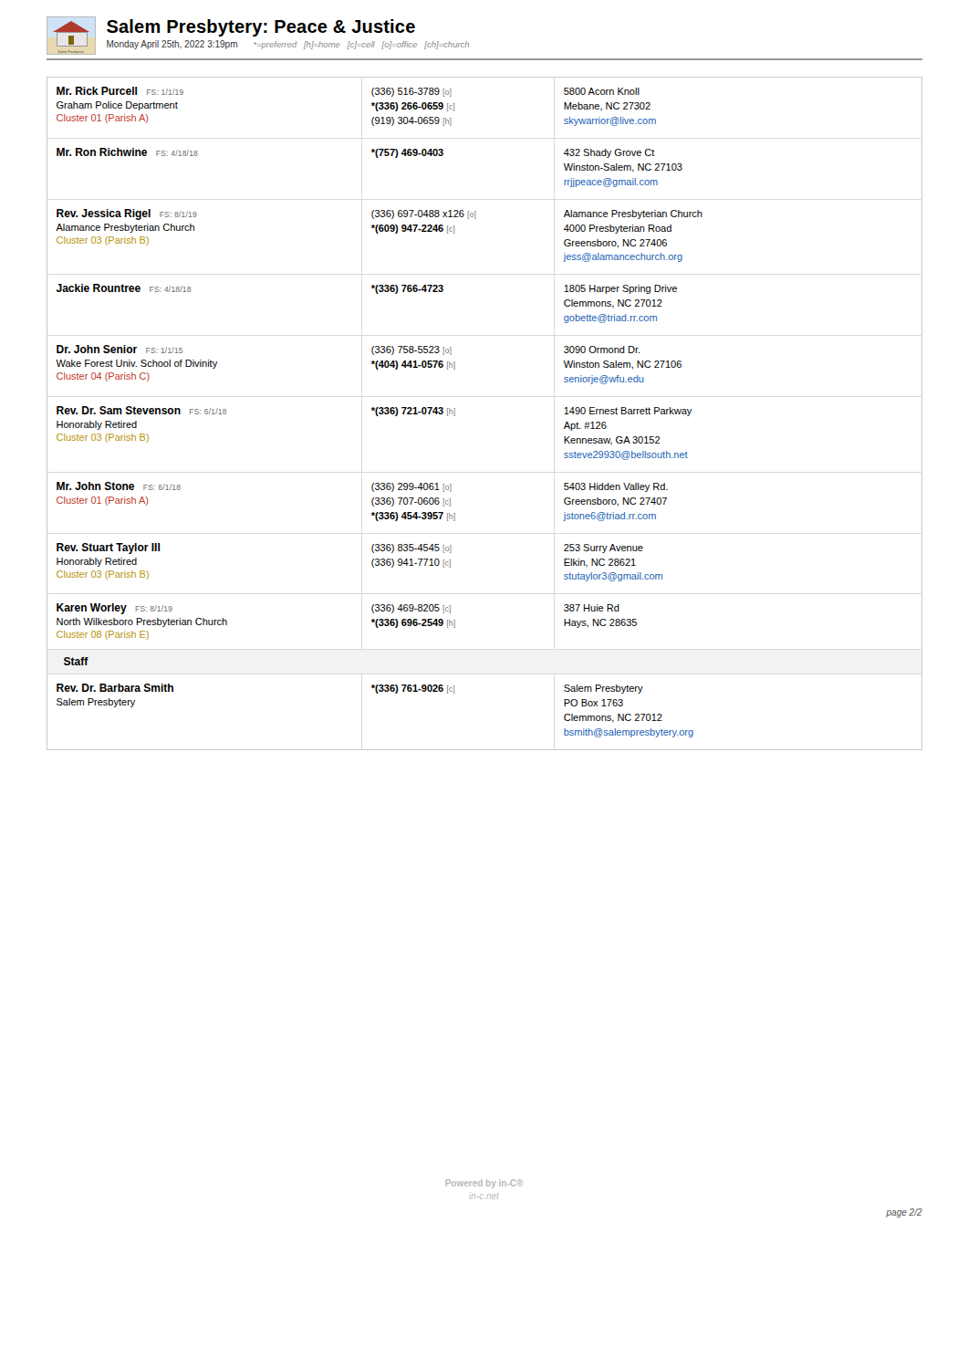Salem Presbytery
Salem Presbytery: Peace & Justice
Monday April 25th, 2022 3:19pm *=preferred [h]=home [c]=cell [o]=office [ch]=church
| Mr. Rick Purcell FS: 1/1/19 Graham Police Department Cluster 01 (Parish A) | (336) 516-3789 [o] *(336) 266-0659 [c] (919) 304-0659 [h] | 5800 Acorn Knoll Mebane, NC 27302 skywarrior@live.com |
| Mr. Ron Richwine FS: 4/18/18 | *(757) 469-0403 | 432 Shady Grove Ct Winston-Salem, NC 27103 rrjjpeace@gmail.com |
| Rev. Jessica Rigel FS: 8/1/19 Alamance Presbyterian Church Cluster 03 (Parish B) | (336) 697-0488 x126 [o] *(609) 947-2246 [c] | Alamance Presbyterian Church 4000 Presbyterian Road Greensboro, NC 27406 jess@alamancechurch.org |
| Jackie Rountree FS: 4/18/18 | *(336) 766-4723 | 1805 Harper Spring Drive Clemmons, NC 27012 gobette@triad.rr.com |
| Dr. John Senior FS: 1/1/15 Wake Forest Univ. School of Divinity Cluster 04 (Parish C) | (336) 758-5523 [o] *(404) 441-0576 [h] | 3090 Ormond Dr. Winston Salem, NC 27106 seniorje@wfu.edu |
| Rev. Dr. Sam Stevenson FS: 6/1/18 Honorably Retired Cluster 03 (Parish B) | *(336) 721-0743 [h] | 1490 Ernest Barrett Parkway Apt. #126 Kennesaw, GA 30152 ssteve29930@bellsouth.net |
| Mr. John Stone FS: 6/1/18 Cluster 01 (Parish A) | (336) 299-4061 [o] (336) 707-0606 [c] *(336) 454-3957 [h] | 5403 Hidden Valley Rd. Greensboro, NC 27407 jstone6@triad.rr.com |
| Rev. Stuart Taylor III Honorably Retired Cluster 03 (Parish B) | (336) 835-4545 [o] (336) 941-7710 [c] | 253 Surry Avenue Elkin, NC 28621 stutaylor3@gmail.com |
| Karen Worley FS: 8/1/19 North Wilkesboro Presbyterian Church Cluster 08 (Parish E) | (336) 469-8205 [c] *(336) 696-2549 [h] | 387 Huie Rd Hays, NC 28635 |
| Staff |
| Rev. Dr. Barbara Smith Salem Presbytery | *(336) 761-9026 [c] | Salem Presbytery PO Box 1763 Clemmons, NC 27012 bsmith@salempresbytery.org |
Powered by in-C®
in-c.net
page 2/2